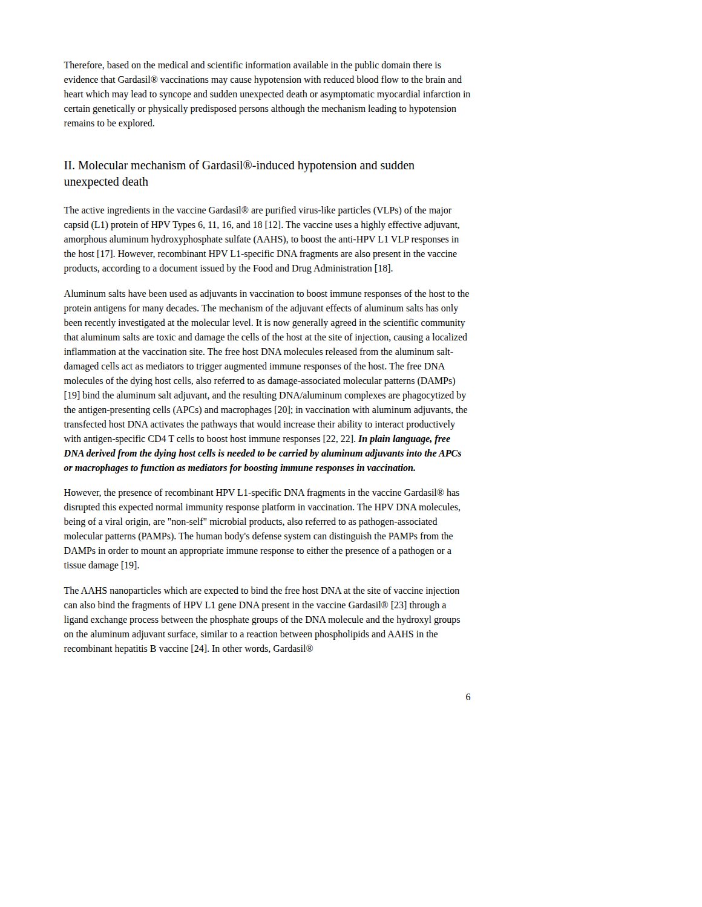Therefore, based on the medical and scientific information available in the public domain there is evidence that Gardasil® vaccinations may cause hypotension with reduced blood flow to the brain and heart which may lead to syncope and sudden unexpected death or asymptomatic myocardial infarction in certain genetically or physically predisposed persons although the mechanism leading to hypotension remains to be explored.
II. Molecular mechanism of Gardasil®-induced hypotension and sudden unexpected death
The active ingredients in the vaccine Gardasil® are purified virus-like particles (VLPs) of the major capsid (L1) protein of HPV Types 6, 11, 16, and 18 [12]. The vaccine uses a highly effective adjuvant, amorphous aluminum hydroxyphosphate sulfate (AAHS), to boost the anti-HPV L1 VLP responses in the host [17]. However, recombinant HPV L1-specific DNA fragments are also present in the vaccine products, according to a document issued by the Food and Drug Administration [18].
Aluminum salts have been used as adjuvants in vaccination to boost immune responses of the host to the protein antigens for many decades. The mechanism of the adjuvant effects of aluminum salts has only been recently investigated at the molecular level. It is now generally agreed in the scientific community that aluminum salts are toxic and damage the cells of the host at the site of injection, causing a localized inflammation at the vaccination site. The free host DNA molecules released from the aluminum salt-damaged cells act as mediators to trigger augmented immune responses of the host. The free DNA molecules of the dying host cells, also referred to as damage-associated molecular patterns (DAMPs) [19] bind the aluminum salt adjuvant, and the resulting DNA/aluminum complexes are phagocytized by the antigen-presenting cells (APCs) and macrophages [20]; in vaccination with aluminum adjuvants, the transfected host DNA activates the pathways that would increase their ability to interact productively with antigen-specific CD4 T cells to boost host immune responses [22, 22]. In plain language, free DNA derived from the dying host cells is needed to be carried by aluminum adjuvants into the APCs or macrophages to function as mediators for boosting immune responses in vaccination.
However, the presence of recombinant HPV L1-specific DNA fragments in the vaccine Gardasil® has disrupted this expected normal immunity response platform in vaccination. The HPV DNA molecules, being of a viral origin, are "non-self" microbial products, also referred to as pathogen-associated molecular patterns (PAMPs). The human body's defense system can distinguish the PAMPs from the DAMPs in order to mount an appropriate immune response to either the presence of a pathogen or a tissue damage [19].
The AAHS nanoparticles which are expected to bind the free host DNA at the site of vaccine injection can also bind the fragments of HPV L1 gene DNA present in the vaccine Gardasil® [23] through a ligand exchange process between the phosphate groups of the DNA molecule and the hydroxyl groups on the aluminum adjuvant surface, similar to a reaction between phospholipids and AAHS in the recombinant hepatitis B vaccine [24]. In other words, Gardasil®
6